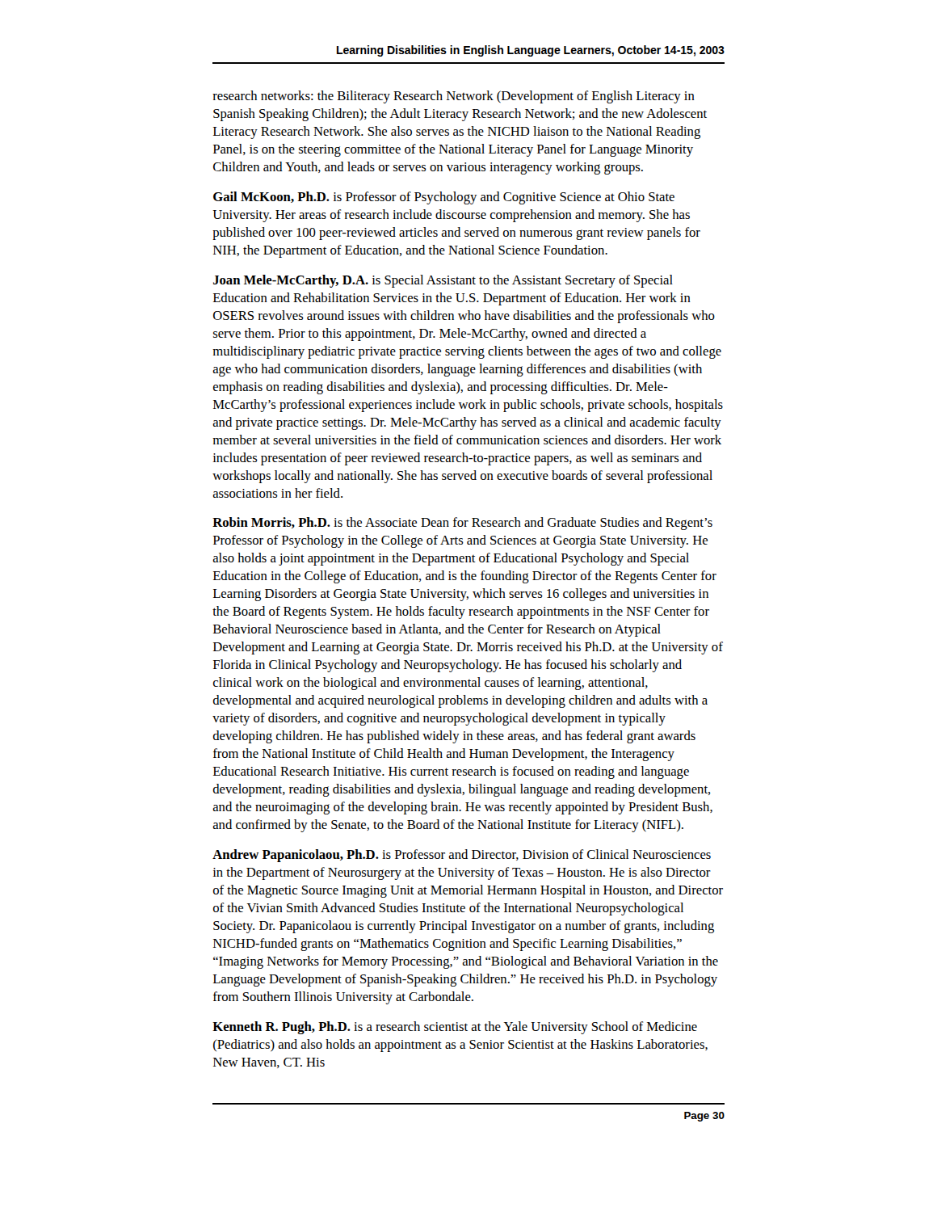Learning Disabilities in English Language Learners, October 14-15, 2003
research networks: the Biliteracy Research Network (Development of English Literacy in Spanish Speaking Children); the Adult Literacy Research Network; and the new Adolescent Literacy Research Network. She also serves as the NICHD liaison to the National Reading Panel, is on the steering committee of the National Literacy Panel for Language Minority Children and Youth, and leads or serves on various interagency working groups.
Gail McKoon, Ph.D. is Professor of Psychology and Cognitive Science at Ohio State University. Her areas of research include discourse comprehension and memory. She has published over 100 peer-reviewed articles and served on numerous grant review panels for NIH, the Department of Education, and the National Science Foundation.
Joan Mele-McCarthy, D.A. is Special Assistant to the Assistant Secretary of Special Education and Rehabilitation Services in the U.S. Department of Education. Her work in OSERS revolves around issues with children who have disabilities and the professionals who serve them. Prior to this appointment, Dr. Mele-McCarthy, owned and directed a multidisciplinary pediatric private practice serving clients between the ages of two and college age who had communication disorders, language learning differences and disabilities (with emphasis on reading disabilities and dyslexia), and processing difficulties. Dr. Mele-McCarthy’s professional experiences include work in public schools, private schools, hospitals and private practice settings. Dr. Mele-McCarthy has served as a clinical and academic faculty member at several universities in the field of communication sciences and disorders. Her work includes presentation of peer reviewed research-to-practice papers, as well as seminars and workshops locally and nationally. She has served on executive boards of several professional associations in her field.
Robin Morris, Ph.D. is the Associate Dean for Research and Graduate Studies and Regent’s Professor of Psychology in the College of Arts and Sciences at Georgia State University. He also holds a joint appointment in the Department of Educational Psychology and Special Education in the College of Education, and is the founding Director of the Regents Center for Learning Disorders at Georgia State University, which serves 16 colleges and universities in the Board of Regents System. He holds faculty research appointments in the NSF Center for Behavioral Neuroscience based in Atlanta, and the Center for Research on Atypical Development and Learning at Georgia State. Dr. Morris received his Ph.D. at the University of Florida in Clinical Psychology and Neuropsychology. He has focused his scholarly and clinical work on the biological and environmental causes of learning, attentional, developmental and acquired neurological problems in developing children and adults with a variety of disorders, and cognitive and neuropsychological development in typically developing children. He has published widely in these areas, and has federal grant awards from the National Institute of Child Health and Human Development, the Interagency Educational Research Initiative. His current research is focused on reading and language development, reading disabilities and dyslexia, bilingual language and reading development, and the neuroimaging of the developing brain. He was recently appointed by President Bush, and confirmed by the Senate, to the Board of the National Institute for Literacy (NIFL).
Andrew Papanicolaou, Ph.D. is Professor and Director, Division of Clinical Neurosciences in the Department of Neurosurgery at the University of Texas – Houston. He is also Director of the Magnetic Source Imaging Unit at Memorial Hermann Hospital in Houston, and Director of the Vivian Smith Advanced Studies Institute of the International Neuropsychological Society. Dr. Papanicolaou is currently Principal Investigator on a number of grants, including NICHD-funded grants on “Mathematics Cognition and Specific Learning Disabilities,” “Imaging Networks for Memory Processing,” and “Biological and Behavioral Variation in the Language Development of Spanish-Speaking Children.” He received his Ph.D. in Psychology from Southern Illinois University at Carbondale.
Kenneth R. Pugh, Ph.D. is a research scientist at the Yale University School of Medicine (Pediatrics) and also holds an appointment as a Senior Scientist at the Haskins Laboratories, New Haven, CT. His
Page 30